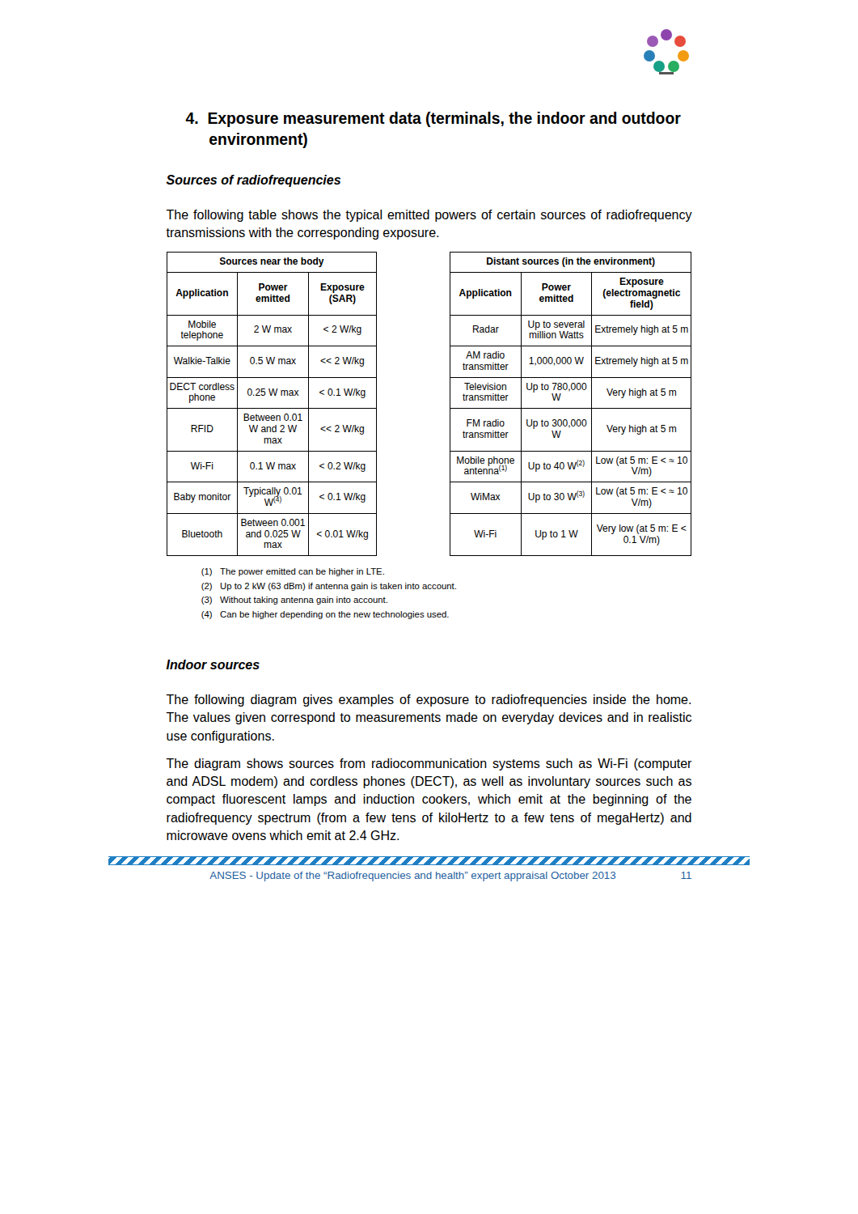4. Exposure measurement data (terminals, the indoor and outdoor environment)
Sources of radiofrequencies
The following table shows the typical emitted powers of certain sources of radiofrequency transmissions with the corresponding exposure.
| Sources near the body | | Distant sources (in the environment) |
| Application | Power emitted | Exposure (SAR) | | Application | Power emitted | Exposure (electromagnetic field) |
| Mobile telephone | 2 W max | < 2 W/kg | | Radar | Up to several million Watts | Extremely high at 5 m |
| Walkie-Talkie | 0.5 W max | << 2 W/kg | | AM radio transmitter | 1,000,000 W | Extremely high at 5 m |
| DECT cordless phone | 0.25 W max | < 0.1 W/kg | | Television transmitter | Up to 780,000 W | Very high at 5 m |
| RFID | Between 0.01 W and 2 W max | << 2 W/kg | | FM radio transmitter | Up to 300,000 W | Very high at 5 m |
| Wi-Fi | 0.1 W max | < 0.2 W/kg | | Mobile phone antenna (1) | Up to 40 W (2) | Low (at 5 m: E < ≈ 10 V/m) |
| Baby monitor | Typically 0.01 W (4) | < 0.1 W/kg | | WiMax | Up to 30 W (3) | Low (at 5 m: E < ≈ 10 V/m) |
| Bluetooth | Between 0.001 and 0.025 W max | < 0.01 W/kg | | Wi-Fi | Up to 1 W | Very low (at 5 m: E < 0.1 V/m) |
(1) The power emitted can be higher in LTE.
(2) Up to 2 kW (63 dBm) if antenna gain is taken into account.
(3) Without taking antenna gain into account.
(4) Can be higher depending on the new technologies used.
Indoor sources
The following diagram gives examples of exposure to radiofrequencies inside the home. The values given correspond to measurements made on everyday devices and in realistic use configurations.
The diagram shows sources from radiocommunication systems such as Wi-Fi (computer and ADSL modem) and cordless phones (DECT), as well as involuntary sources such as compact fluorescent lamps and induction cookers, which emit at the beginning of the radiofrequency spectrum (from a few tens of kiloHertz to a few tens of megaHertz) and microwave ovens which emit at 2.4 GHz.
ANSES - Update of the “Radiofrequencies and health” expert appraisal October 2013 11